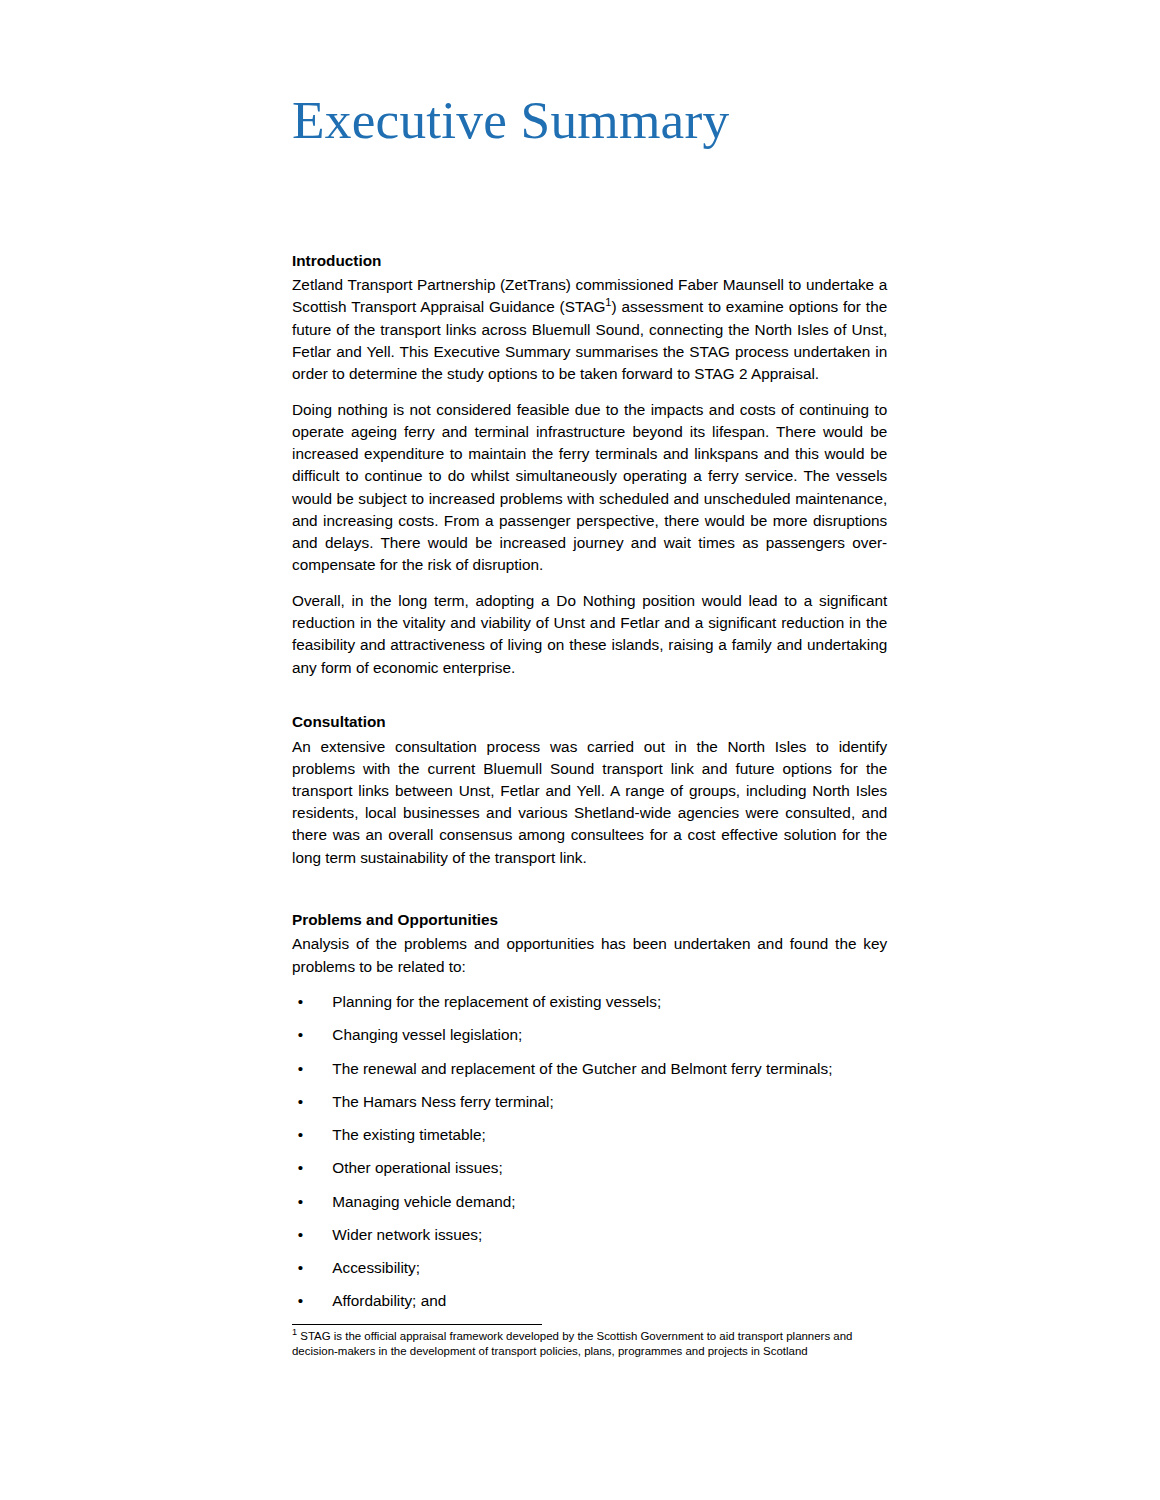Executive Summary
Introduction
Zetland Transport Partnership (ZetTrans) commissioned Faber Maunsell to undertake a Scottish Transport Appraisal Guidance (STAG1) assessment to examine options for the future of the transport links across Bluemull Sound, connecting the North Isles of Unst, Fetlar and Yell. This Executive Summary summarises the STAG process undertaken in order to determine the study options to be taken forward to STAG 2 Appraisal.
Doing nothing is not considered feasible due to the impacts and costs of continuing to operate ageing ferry and terminal infrastructure beyond its lifespan. There would be increased expenditure to maintain the ferry terminals and linkspans and this would be difficult to continue to do whilst simultaneously operating a ferry service. The vessels would be subject to increased problems with scheduled and unscheduled maintenance, and increasing costs. From a passenger perspective, there would be more disruptions and delays. There would be increased journey and wait times as passengers over-compensate for the risk of disruption.
Overall, in the long term, adopting a Do Nothing position would lead to a significant reduction in the vitality and viability of Unst and Fetlar and a significant reduction in the feasibility and attractiveness of living on these islands, raising a family and undertaking any form of economic enterprise.
Consultation
An extensive consultation process was carried out in the North Isles to identify problems with the current Bluemull Sound transport link and future options for the transport links between Unst, Fetlar and Yell. A range of groups, including North Isles residents, local businesses and various Shetland-wide agencies were consulted, and there was an overall consensus among consultees for a cost effective solution for the long term sustainability of the transport link.
Problems and Opportunities
Analysis of the problems and opportunities has been undertaken and found the key problems to be related to:
Planning for the replacement of existing vessels;
Changing vessel legislation;
The renewal and replacement of the Gutcher and Belmont ferry terminals;
The Hamars Ness ferry terminal;
The existing timetable;
Other operational issues;
Managing vehicle demand;
Wider network issues;
Accessibility;
Affordability; and
1 STAG is the official appraisal framework developed by the Scottish Government to aid transport planners and decision-makers in the development of transport policies, plans, programmes and projects in Scotland